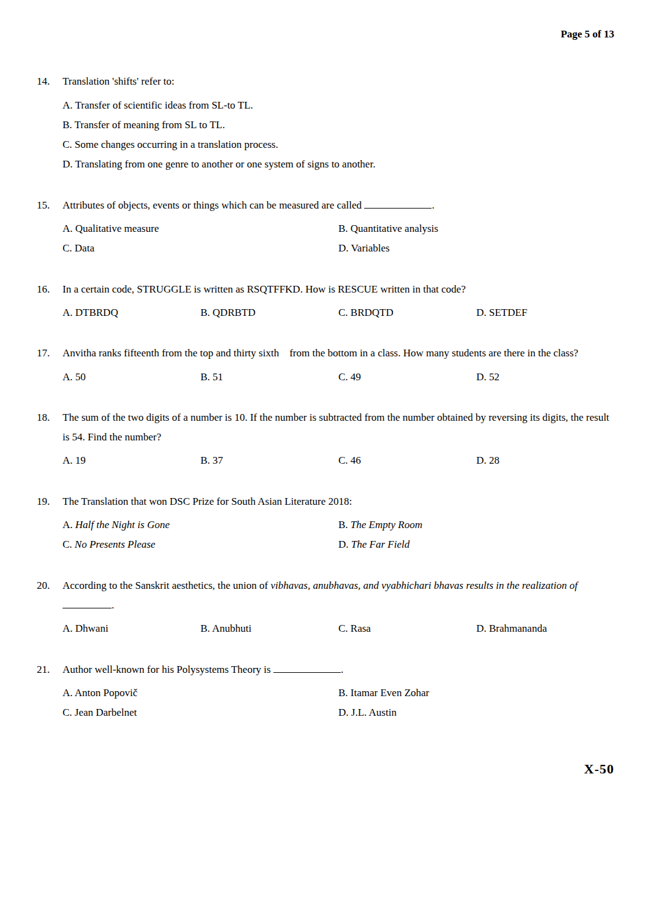Page 5 of 13
Translation 'shifts' refer to:
A. Transfer of scientific ideas from SL-to TL.
B. Transfer of meaning from SL to TL.
C. Some changes occurring in a translation process.
D. Translating from one genre to another or one system of signs to another.
Attributes of objects, events or things which can be measured are called .
A. Qualitative measure
B. Quantitative analysis
C. Data
D. Variables
In a certain code, STRUGGLE is written as RSQTFFKD. How is RESCUE written in that code?
A. DTBRDQ
B. QDRBTD
C. BRDQTD
D. SETDEF
Anvitha ranks fifteenth from the top and thirty sixth from the bottom in a class. How many students are there in the class?
A. 50
B. 51
C. 49
D. 52
The sum of the two digits of a number is 10. If the number is subtracted from the number obtained by reversing its digits, the result is 54. Find the number?
A. 19
B. 37
C. 46
D. 28
The Translation that won DSC Prize for South Asian Literature 2018:
A. Half the Night is Gone
B. The Empty Room
C. No Presents Please
D. The Far Field
According to the Sanskrit aesthetics, the union of vibhavas, anubhavas, and vyabhichari bhavas results in the realization of .
A. Dhwani
B. Anubhuti
C. Rasa
D. Brahmananda
Author well-known for his Polysystems Theory is .
A. Anton Popovič
B. Itamar Even Zohar
C. Jean Darbelnet
D. J.L. Austin
X-50